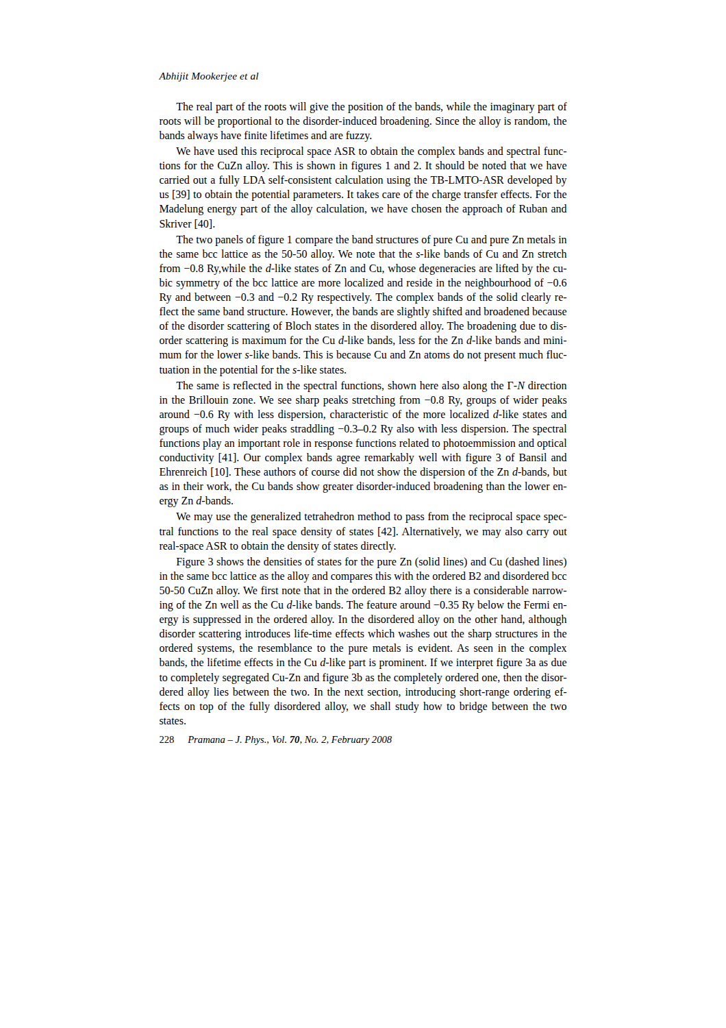Abhijit Mookerjee et al
The real part of the roots will give the position of the bands, while the imaginary part of roots will be proportional to the disorder-induced broadening. Since the alloy is random, the bands always have finite lifetimes and are fuzzy.
We have used this reciprocal space ASR to obtain the complex bands and spectral functions for the CuZn alloy. This is shown in figures 1 and 2. It should be noted that we have carried out a fully LDA self-consistent calculation using the TB-LMTO-ASR developed by us [39] to obtain the potential parameters. It takes care of the charge transfer effects. For the Madelung energy part of the alloy calculation, we have chosen the approach of Ruban and Skriver [40].
The two panels of figure 1 compare the band structures of pure Cu and pure Zn metals in the same bcc lattice as the 50-50 alloy. We note that the s-like bands of Cu and Zn stretch from −0.8 Ry,while the d-like states of Zn and Cu, whose degeneracies are lifted by the cubic symmetry of the bcc lattice are more localized and reside in the neighbourhood of −0.6 Ry and between −0.3 and −0.2 Ry respectively. The complex bands of the solid clearly reflect the same band structure. However, the bands are slightly shifted and broadened because of the disorder scattering of Bloch states in the disordered alloy. The broadening due to disorder scattering is maximum for the Cu d-like bands, less for the Zn d-like bands and minimum for the lower s-like bands. This is because Cu and Zn atoms do not present much fluctuation in the potential for the s-like states.
The same is reflected in the spectral functions, shown here also along the Γ-N direction in the Brillouin zone. We see sharp peaks stretching from −0.8 Ry, groups of wider peaks around −0.6 Ry with less dispersion, characteristic of the more localized d-like states and groups of much wider peaks straddling −0.3–0.2 Ry also with less dispersion. The spectral functions play an important role in response functions related to photoemmission and optical conductivity [41]. Our complex bands agree remarkably well with figure 3 of Bansil and Ehrenreich [10]. These authors of course did not show the dispersion of the Zn d-bands, but as in their work, the Cu bands show greater disorder-induced broadening than the lower energy Zn d-bands.
We may use the generalized tetrahedron method to pass from the reciprocal space spectral functions to the real space density of states [42]. Alternatively, we may also carry out real-space ASR to obtain the density of states directly.
Figure 3 shows the densities of states for the pure Zn (solid lines) and Cu (dashed lines) in the same bcc lattice as the alloy and compares this with the ordered B2 and disordered bcc 50-50 CuZn alloy. We first note that in the ordered B2 alloy there is a considerable narrowing of the Zn well as the Cu d-like bands. The feature around −0.35 Ry below the Fermi energy is suppressed in the ordered alloy. In the disordered alloy on the other hand, although disorder scattering introduces life-time effects which washes out the sharp structures in the ordered systems, the resemblance to the pure metals is evident. As seen in the complex bands, the lifetime effects in the Cu d-like part is prominent. If we interpret figure 3a as due to completely segregated Cu-Zn and figure 3b as the completely ordered one, then the disordered alloy lies between the two. In the next section, introducing short-range ordering effects on top of the fully disordered alloy, we shall study how to bridge between the two states.
228 Pramana – J. Phys., Vol. 70, No. 2, February 2008